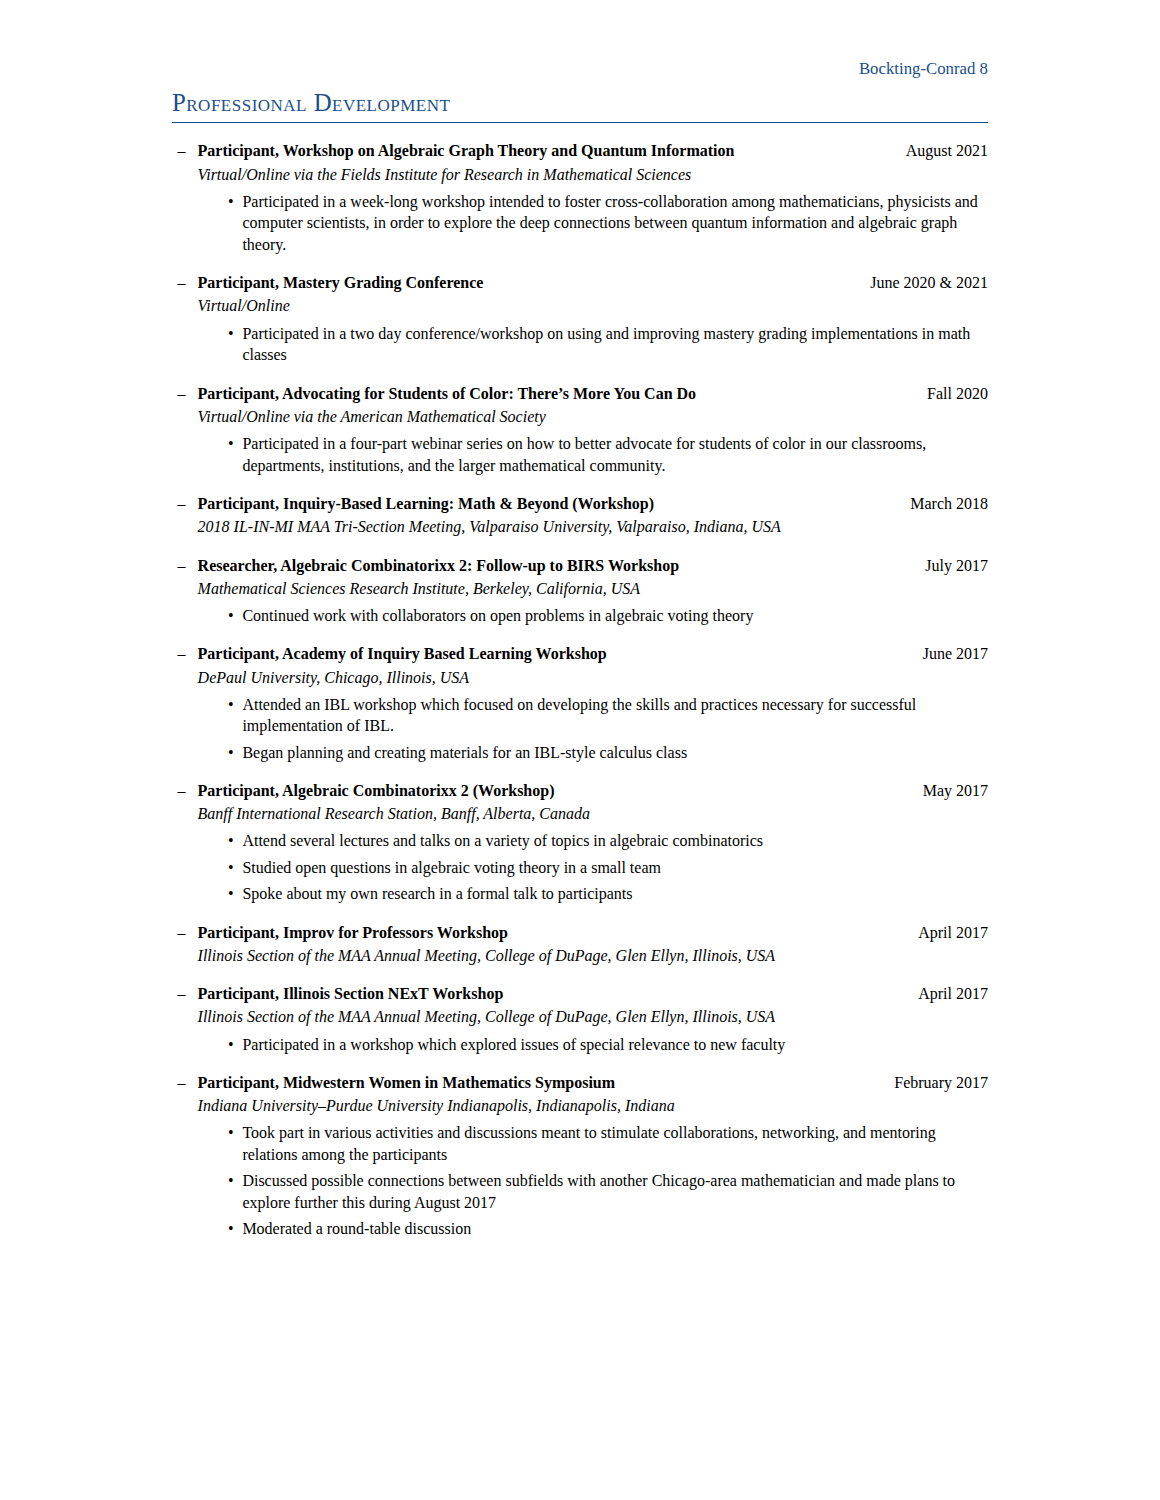Bockting-Conrad 8
Professional Development
Participant, Workshop on Algebraic Graph Theory and Quantum Information August 2021
Virtual/Online via the Fields Institute for Research in Mathematical Sciences
Participated in a week-long workshop intended to foster cross-collaboration among mathematicians, physicists and computer scientists, in order to explore the deep connections between quantum information and algebraic graph theory.
Participant, Mastery Grading Conference June 2020 & 2021
Virtual/Online
Participated in a two day conference/workshop on using and improving mastery grading implementations in math classes
Participant, Advocating for Students of Color: There’s More You Can Do Fall 2020
Virtual/Online via the American Mathematical Society
Participated in a four-part webinar series on how to better advocate for students of color in our classrooms, departments, institutions, and the larger mathematical community.
Participant, Inquiry-Based Learning: Math & Beyond (Workshop) March 2018
2018 IL-IN-MI MAA Tri-Section Meeting, Valparaiso University, Valparaiso, Indiana, USA
Researcher, Algebraic Combinatorixx 2: Follow-up to BIRS Workshop July 2017
Mathematical Sciences Research Institute, Berkeley, California, USA
Continued work with collaborators on open problems in algebraic voting theory
Participant, Academy of Inquiry Based Learning Workshop June 2017
DePaul University, Chicago, Illinois, USA
Attended an IBL workshop which focused on developing the skills and practices necessary for successful implementation of IBL.
Began planning and creating materials for an IBL-style calculus class
Participant, Algebraic Combinatorixx 2 (Workshop) May 2017
Banff International Research Station, Banff, Alberta, Canada
Attend several lectures and talks on a variety of topics in algebraic combinatorics
Studied open questions in algebraic voting theory in a small team
Spoke about my own research in a formal talk to participants
Participant, Improv for Professors Workshop April 2017
Illinois Section of the MAA Annual Meeting, College of DuPage, Glen Ellyn, Illinois, USA
Participant, Illinois Section NExT Workshop April 2017
Illinois Section of the MAA Annual Meeting, College of DuPage, Glen Ellyn, Illinois, USA
Participated in a workshop which explored issues of special relevance to new faculty
Participant, Midwestern Women in Mathematics Symposium February 2017
Indiana University–Purdue University Indianapolis, Indianapolis, Indiana
Took part in various activities and discussions meant to stimulate collaborations, networking, and mentoring relations among the participants
Discussed possible connections between subfields with another Chicago-area mathematician and made plans to explore further this during August 2017
Moderated a round-table discussion